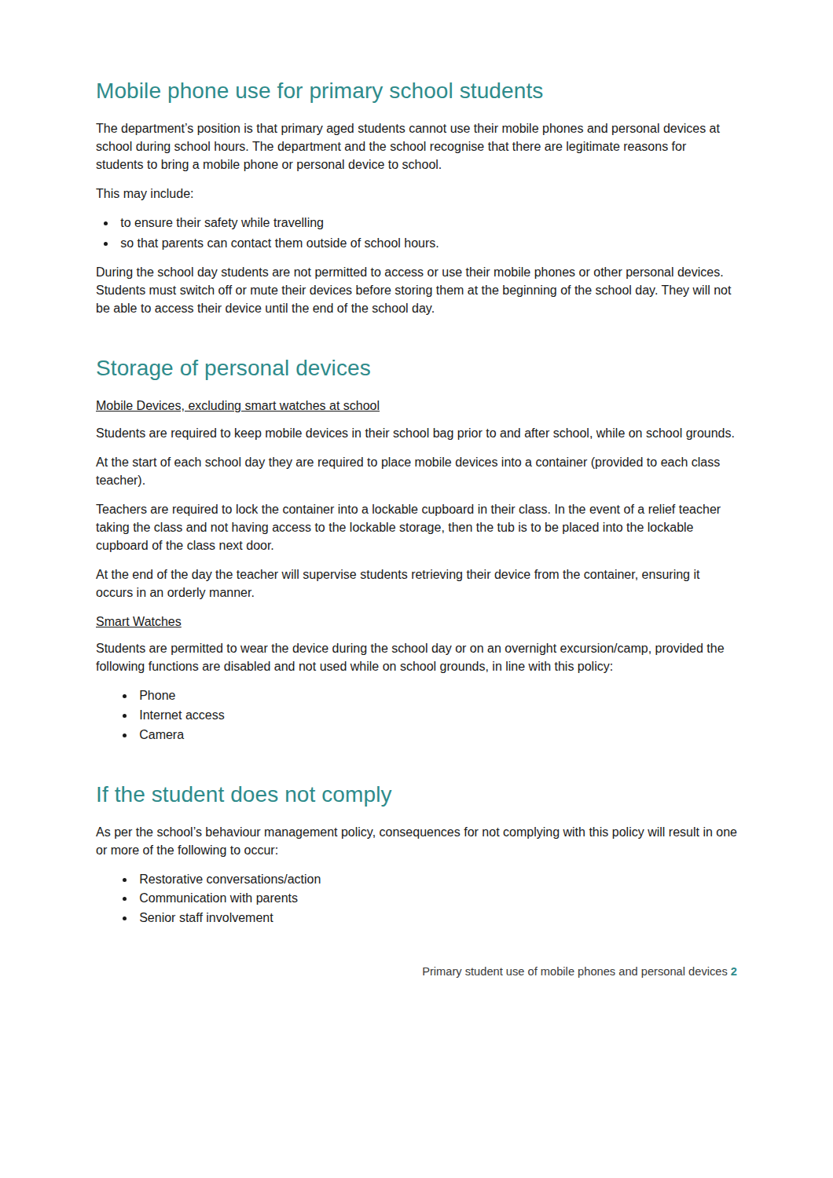Mobile phone use for primary school students
The department’s position is that primary aged students cannot use their mobile phones and personal devices at school during school hours. The department and the school recognise that there are legitimate reasons for students to bring a mobile phone or personal device to school.
This may include:
to ensure their safety while travelling
so that parents can contact them outside of school hours.
During the school day students are not permitted to access or use their mobile phones or other personal devices. Students must switch off or mute their devices before storing them at the beginning of the school day. They will not be able to access their device until the end of the school day.
Storage of personal devices
Mobile Devices, excluding smart watches at school
Students are required to keep mobile devices in their school bag prior to and after school, while on school grounds.
At the start of each school day they are required to place mobile devices into a container (provided to each class teacher).
Teachers are required to lock the container into a lockable cupboard in their class. In the event of a relief teacher taking the class and not having access to the lockable storage, then the tub is to be placed into the lockable cupboard of the class next door.
At the end of the day the teacher will supervise students retrieving their device from the container, ensuring it occurs in an orderly manner.
Smart Watches
Students are permitted to wear the device during the school day or on an overnight excursion/camp, provided the following functions are disabled and not used while on school grounds, in line with this policy:
Phone
Internet access
Camera
If the student does not comply
As per the school’s behaviour management policy, consequences for not complying with this policy will result in one or more of the following to occur:
Restorative conversations/action
Communication with parents
Senior staff involvement
Primary student use of mobile phones and personal devices 2